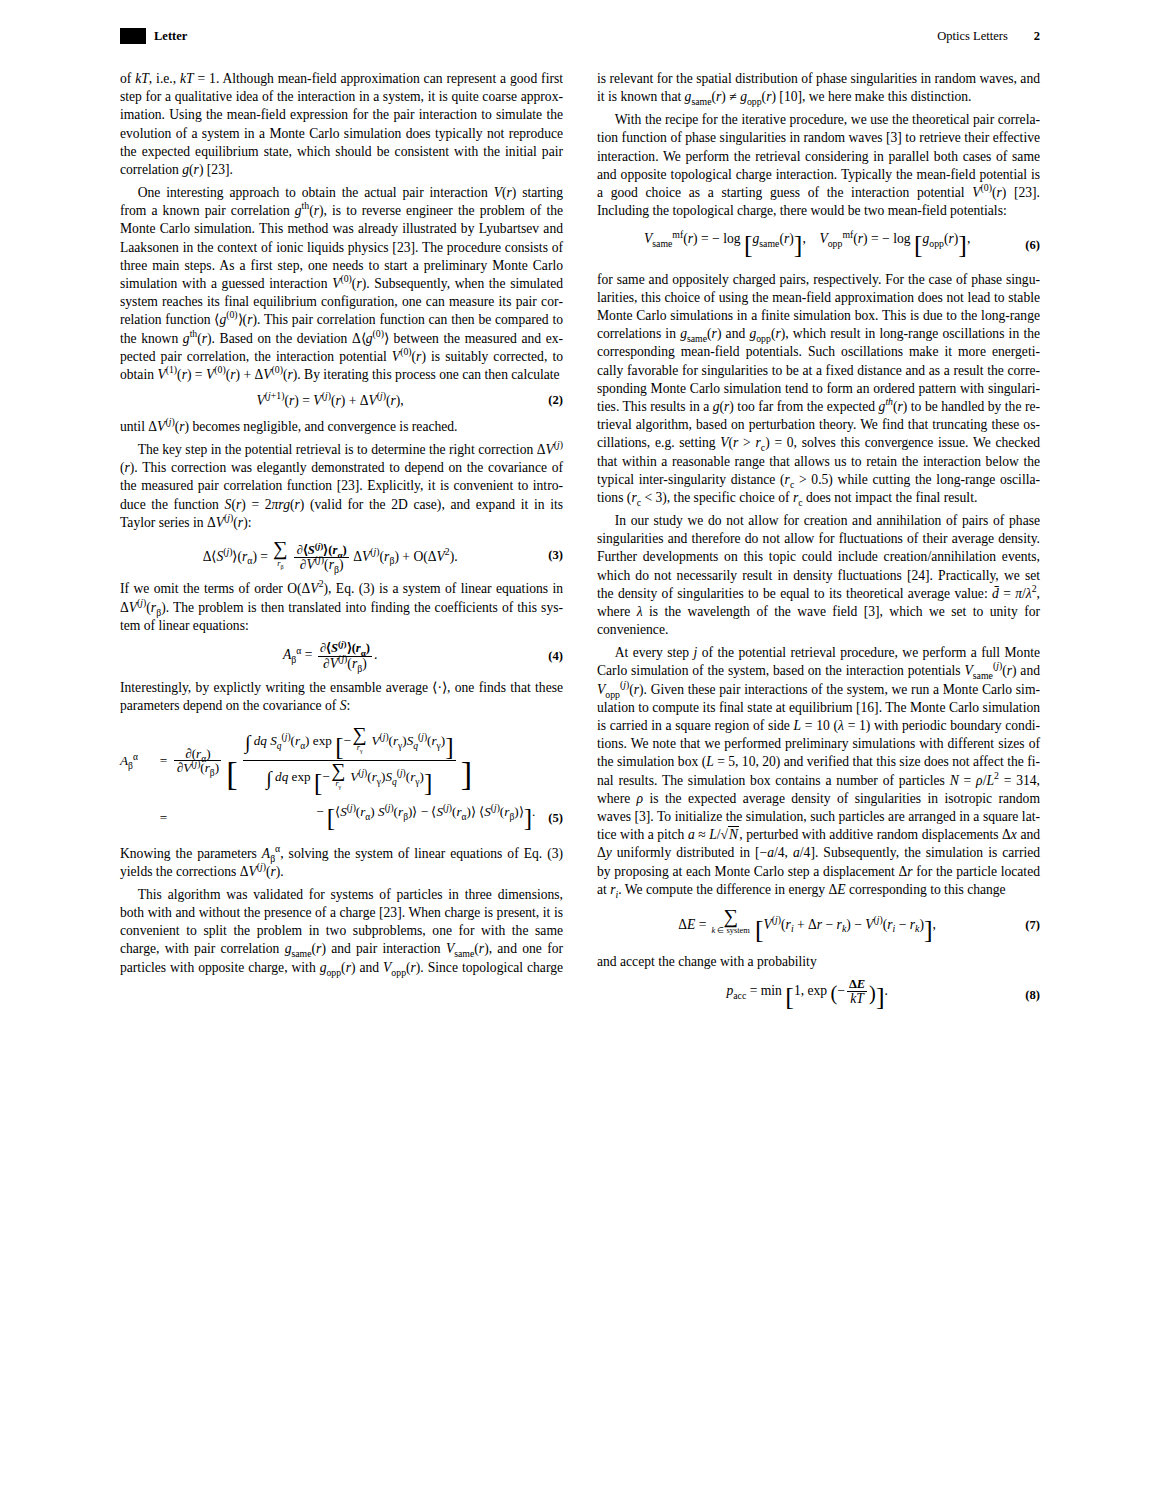Letter
Optics Letters 2
of kT, i.e., kT = 1. Although mean-field approximation can represent a good first step for a qualitative idea of the interaction in a system, it is quite coarse approximation. Using the mean-field expression for the pair interaction to simulate the evolution of a system in a Monte Carlo simulation does typically not reproduce the expected equilibrium state, which should be consistent with the initial pair correlation g(r) [23].
One interesting approach to obtain the actual pair interaction V(r) starting from a known pair correlation gth(r), is to reverse engineer the problem of the Monte Carlo simulation. This method was already illustrated by Lyubartsev and Laaksonen in the context of ionic liquids physics [23]. The procedure consists of three main steps. As a first step, one needs to start a preliminary Monte Carlo simulation with a guessed interaction V(0)(r). Subsequently, when the simulated system reaches its final equilibrium configuration, one can measure its pair correlation function ⟨g(0)⟩(r). This pair correlation function can then be compared to the known gth(r). Based on the deviation Δ⟨g(0)⟩ between the measured and expected pair correlation, the interaction potential V(0)(r) is suitably corrected, to obtain V(1)(r) = V(0)(r) + ΔV(0)(r). By iterating this process one can then calculate
V(j+1)(r) = V(j)(r) + ΔV(j)(r),
(2)
until ΔV(j)(r) becomes negligible, and convergence is reached.
The key step in the potential retrieval is to determine the right correction ΔV(j)(r). This correction was elegantly demonstrated to depend on the covariance of the measured pair correlation function [23]. Explicitly, it is convenient to introduce the function S(r) = 2πrg(r) (valid for the 2D case), and expand it in its Taylor series in ΔV(j)(r):
Δ⟨S(j)⟩(rα) = ∑rβ ∂⟨S(j)⟩(rα)∂V(j)(rβ) ΔV(j)(rβ) + O(ΔV2).
(3)
If we omit the terms of order O(ΔV2), Eq. (3) is a system of linear equations in ΔV(j)(rβ). The problem is then translated into finding the coefficients of this system of linear equations:
Aβα = ∂⟨S(j)⟩(rα)∂V(j)(rβ).
(4)
Interestingly, by explictly writing the ensamble average ⟨·⟩, one finds that these parameters depend on the covariance of S:
| A β α | = | ∂( r α ) ∂ V ( j ) ( r β ) [ ∫ dq S q ( j ) ( r α ) exp [ − ∑ r γ V ( j ) ( r γ ) S q ( j ) ( r γ ) ] ∫ dq exp [ − ∑ r γ V ( j ) ( r γ ) S q ( j ) ( r γ ) ] ] | |
| | = | − [ ⟨ S ( j ) ( r α ) S ( j ) ( r β ) ⟩ − ⟨ S ( j ) ( r α ) ⟩ ⟨ S ( j ) ( r β ) ⟩ ] . | (5) |
Knowing the parameters Aβα, solving the system of linear equations of Eq. (3) yields the corrections ΔV(j)(r).
This algorithm was validated for systems of particles in three dimensions, both with and without the presence of a charge [23]. When charge is present, it is convenient to split the problem in two subproblems, one for with the same charge, with pair correlation gsame(r) and pair interaction Vsame(r), and one for particles with opposite charge, with gopp(r) and Vopp(r). Since topological charge is relevant for the spatial distribution of phase singularities in random waves, and it is known that gsame(r) ≠ gopp(r) [10], we here make this distinction.
With the recipe for the iterative procedure, we use the theoretical pair correlation function of phase singularities in random waves [3] to retrieve their effective interaction. We perform the retrieval considering in parallel both cases of same and opposite topological charge interaction. Typically the mean-field potential is a good choice as a starting guess of the interaction potential V(0)(r) [23]. Including the topological charge, there would be two mean-field potentials:
Vsamemf(r) = − log [gsame(r)], Voppmf(r) = − log [gopp(r)],
(6)
for same and oppositely charged pairs, respectively. For the case of phase singularities, this choice of using the mean-field approximation does not lead to stable Monte Carlo simulations in a finite simulation box. This is due to the long-range correlations in gsame(r) and gopp(r), which result in long-range oscillations in the corresponding mean-field potentials. Such oscillations make it more energetically favorable for singularities to be at a fixed distance and as a result the corresponding Monte Carlo simulation tend to form an ordered pattern with singularities. This results in a g(r) too far from the expected gth(r) to be handled by the retrieval algorithm, based on perturbation theory. We find that truncating these oscillations, e.g. setting V(r > rc) = 0, solves this convergence issue. We checked that within a reasonable range that allows us to retain the interaction below the typical inter-singularity distance (rc > 0.5) while cutting the long-range oscillations (rc < 3), the specific choice of rc does not impact the final result.
In our study we do not allow for creation and annihilation of pairs of phase singularities and therefore do not allow for fluctuations of their average density. Further developments on this topic could include creation/annihilation events, which do not necessarily result in density fluctuations [24]. Practically, we set the density of singularities to be equal to its theoretical average value: d̄ = π/λ2, where λ is the wavelength of the wave field [3], which we set to unity for convenience.
At every step j of the potential retrieval procedure, we perform a full Monte Carlo simulation of the system, based on the interaction potentials Vsame(j)(r) and Vopp(j)(r). Given these pair interactions of the system, we run a Monte Carlo simulation to compute its final state at equilibrium [16]. The Monte Carlo simulation is carried in a square region of side L = 10 (λ = 1) with periodic boundary conditions. We note that we performed preliminary simulations with different sizes of the simulation box (L = 5, 10, 20) and verified that this size does not affect the final results. The simulation box contains a number of particles N = ρ/L2 = 314, where ρ is the expected average density of singularities in isotropic random waves [3]. To initialize the simulation, such particles are arranged in a square lattice with a pitch a ≈ L/√ N , perturbed with additive random displacements Δx and Δy uniformly distributed in [−a/4, a/4]. Subsequently, the simulation is carried by proposing at each Monte Carlo step a displacement Δr for the particle located at ri. We compute the difference in energy ΔE corresponding to this change
ΔE = ∑k ∈ system [V(j)(ri + Δr − rk) − V(j)(ri − rk)],
(7)
and accept the change with a probability
pacc = min [1, exp (−ΔE kT)].
(8)